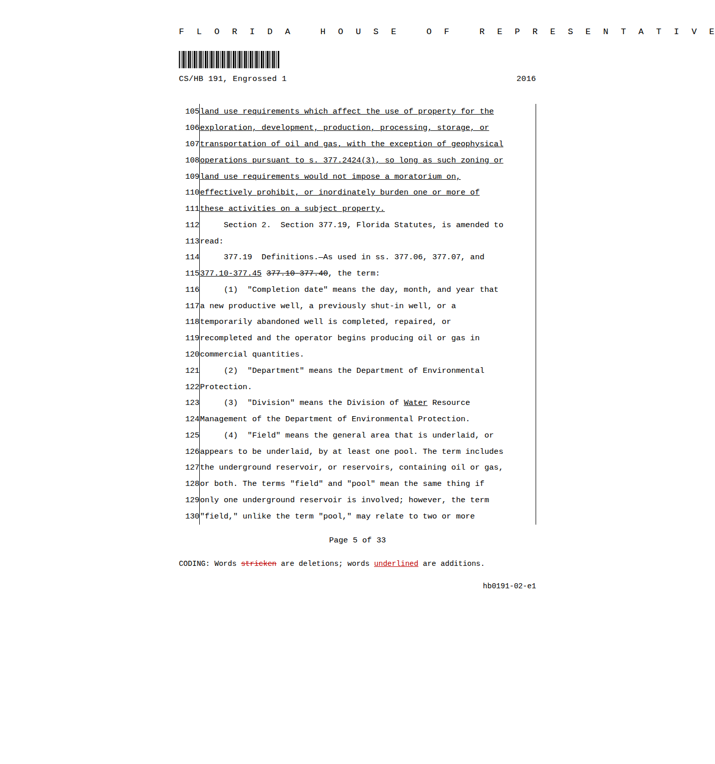F L O R I D A H O U S E O F R E P R E S E N T A T I V E S
CS/HB 191, Engrossed 1 2016
| 105 | land use requirements which affect the use of property for the |
| 106 | exploration, development, production, processing, storage, or |
| 107 | transportation of oil and gas, with the exception of geophysical |
| 108 | operations pursuant to s. 377.2424(3), so long as such zoning or |
| 109 | land use requirements would not impose a moratorium on, |
| 110 | effectively prohibit, or inordinately burden one or more of |
| 111 | these activities on a subject property. |
| 112 | Section 2. Section 377.19, Florida Statutes, is amended to |
| 113 | read: |
| 114 | 377.19 Definitions.—As used in ss. 377.06, 377.07, and |
| 115 | 377.10-377.45 377.10-377.40 , the term: |
| 116 | (1) "Completion date" means the day, month, and year that |
| 117 | a new productive well, a previously shut-in well, or a |
| 118 | temporarily abandoned well is completed, repaired, or |
| 119 | recompleted and the operator begins producing oil or gas in |
| 120 | commercial quantities. |
| 121 | (2) "Department" means the Department of Environmental |
| 122 | Protection. |
| 123 | (3) "Division" means the Division of Water Resource |
| 124 | Management of the Department of Environmental Protection. |
| 125 | (4) "Field" means the general area that is underlaid, or |
| 126 | appears to be underlaid, by at least one pool. The term includes |
| 127 | the underground reservoir, or reservoirs, containing oil or gas, |
| 128 | or both. The terms "field" and "pool" mean the same thing if |
| 129 | only one underground reservoir is involved; however, the term |
| 130 | "field," unlike the term "pool," may relate to two or more |
Page 5 of 33
CODING: Words stricken are deletions; words underlined are additions.
hb0191-02-e1